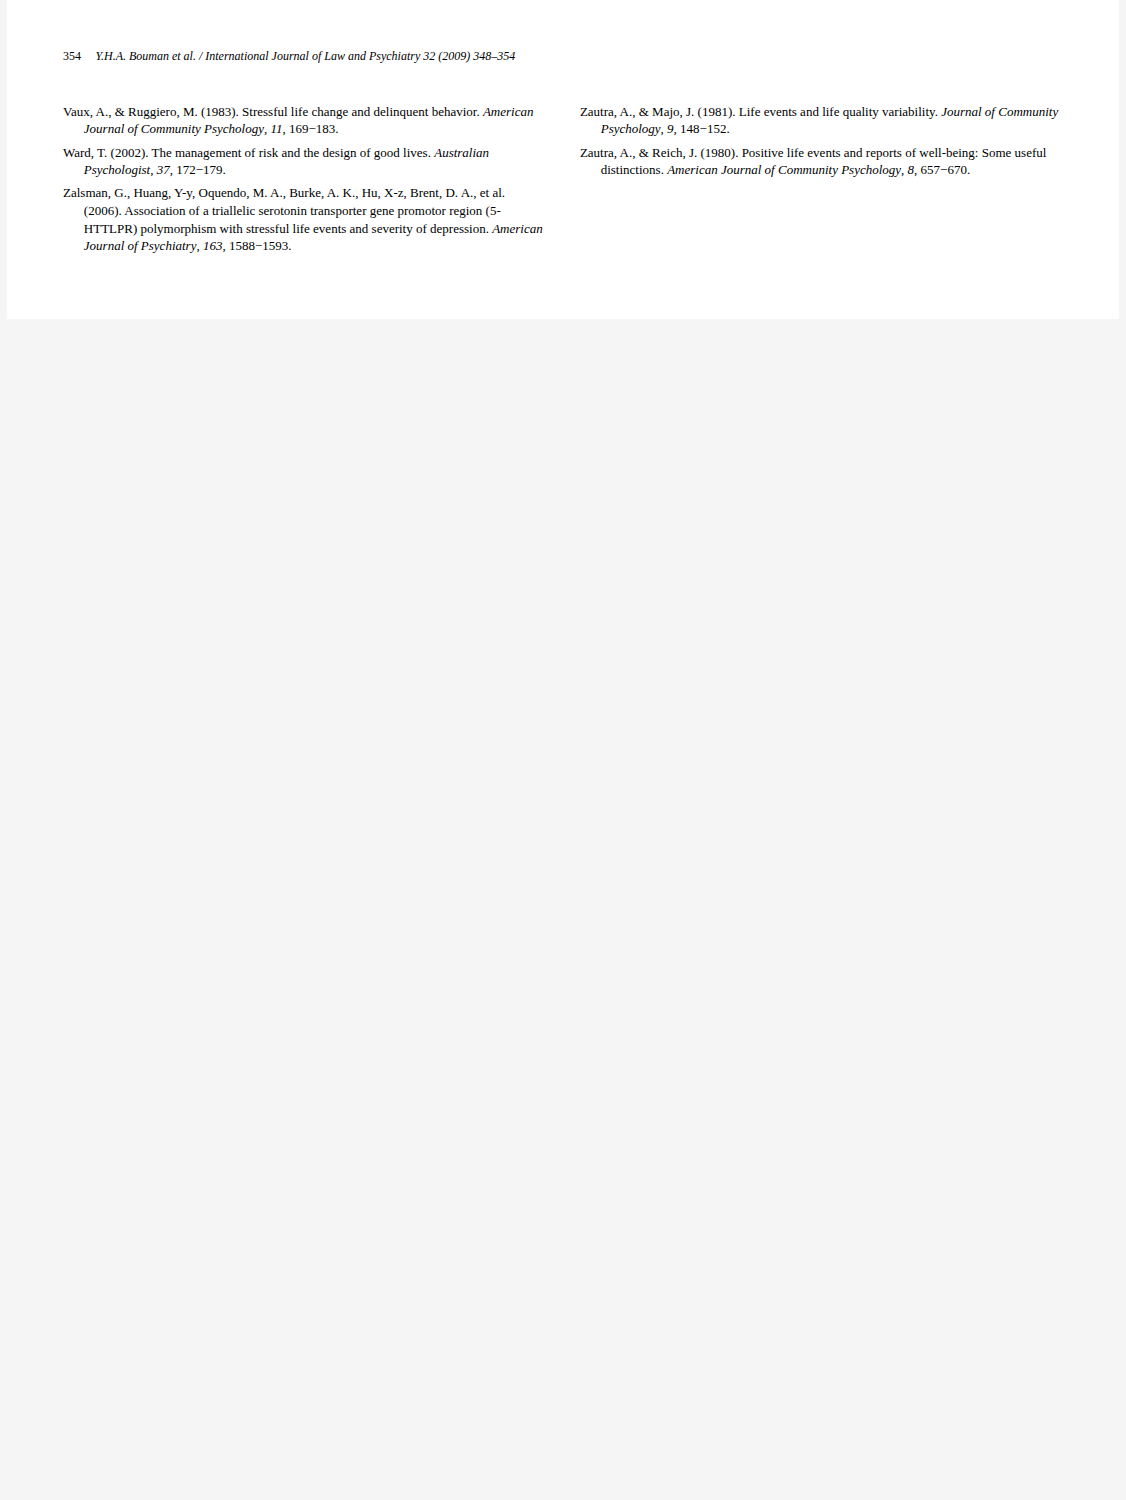354 Y.H.A. Bouman et al. / International Journal of Law and Psychiatry 32 (2009) 348–354
Vaux, A., & Ruggiero, M. (1983). Stressful life change and delinquent behavior. American Journal of Community Psychology, 11, 169−183.
Ward, T. (2002). The management of risk and the design of good lives. Australian Psychologist, 37, 172−179.
Zalsman, G., Huang, Y-y, Oquendo, M. A., Burke, A. K., Hu, X-z, Brent, D. A., et al. (2006). Association of a triallelic serotonin transporter gene promotor region (5-HTTLPR) polymorphism with stressful life events and severity of depression. American Journal of Psychiatry, 163, 1588−1593.
Zautra, A., & Majo, J. (1981). Life events and life quality variability. Journal of Community Psychology, 9, 148−152.
Zautra, A., & Reich, J. (1980). Positive life events and reports of well-being: Some useful distinctions. American Journal of Community Psychology, 8, 657−670.